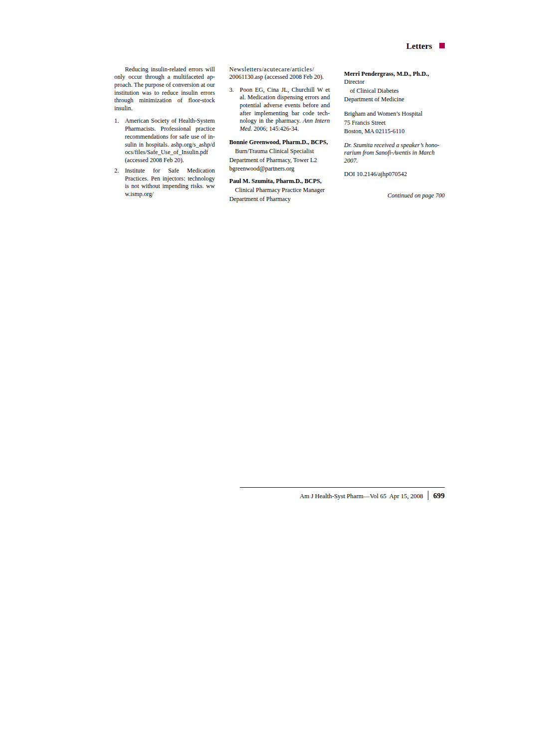Letters
Reducing insulin-related errors will only occur through a multifaceted approach. The purpose of conversion at our institution was to reduce insulin errors through minimization of floor-stock insulin.
American Society of Health-System Pharmacists. Professional practice recommendations for safe use of insulin in hospitals. ashp.org/s_ashp/docs/files/Safe_Use_of_Insulin.pdf (accessed 2008 Feb 20).
Institute for Safe Medication Practices. Pen injectors: technology is not without impending risks. www.ismp.org/
Newsletters/acutecare/articles/
20061130.asp (accessed 2008 Feb 20).
Poon EG, Cina JL, Churchill W et al. Medication dispensing errors and potential adverse events before and after implementing bar code technology in the pharmacy. Ann Intern Med. 2006; 145:426-34.
Bonnie Greenwood, Pharm.D., BCPS,
Burn/Trauma Clinical Specialist
Department of Pharmacy, Tower L2
bgreenwood@partners.org
Paul M. Szumita, Pharm.D., BCPS,
Clinical Pharmacy Practice Manager
Department of Pharmacy
Merri Pendergrass, M.D., Ph.D., Director
of Clinical Diabetes
Department of Medicine
Brigham and Women’s Hospital
75 Francis Street
Boston, MA 02115-6110
Dr. Szumita received a speaker’s honorarium from Sanofi-Aventis in March 2007.
DOI 10.2146/ajhp070542
Continued on page 700
Am J Health-Syst Pharm—Vol 65 Apr 15, 2008 699